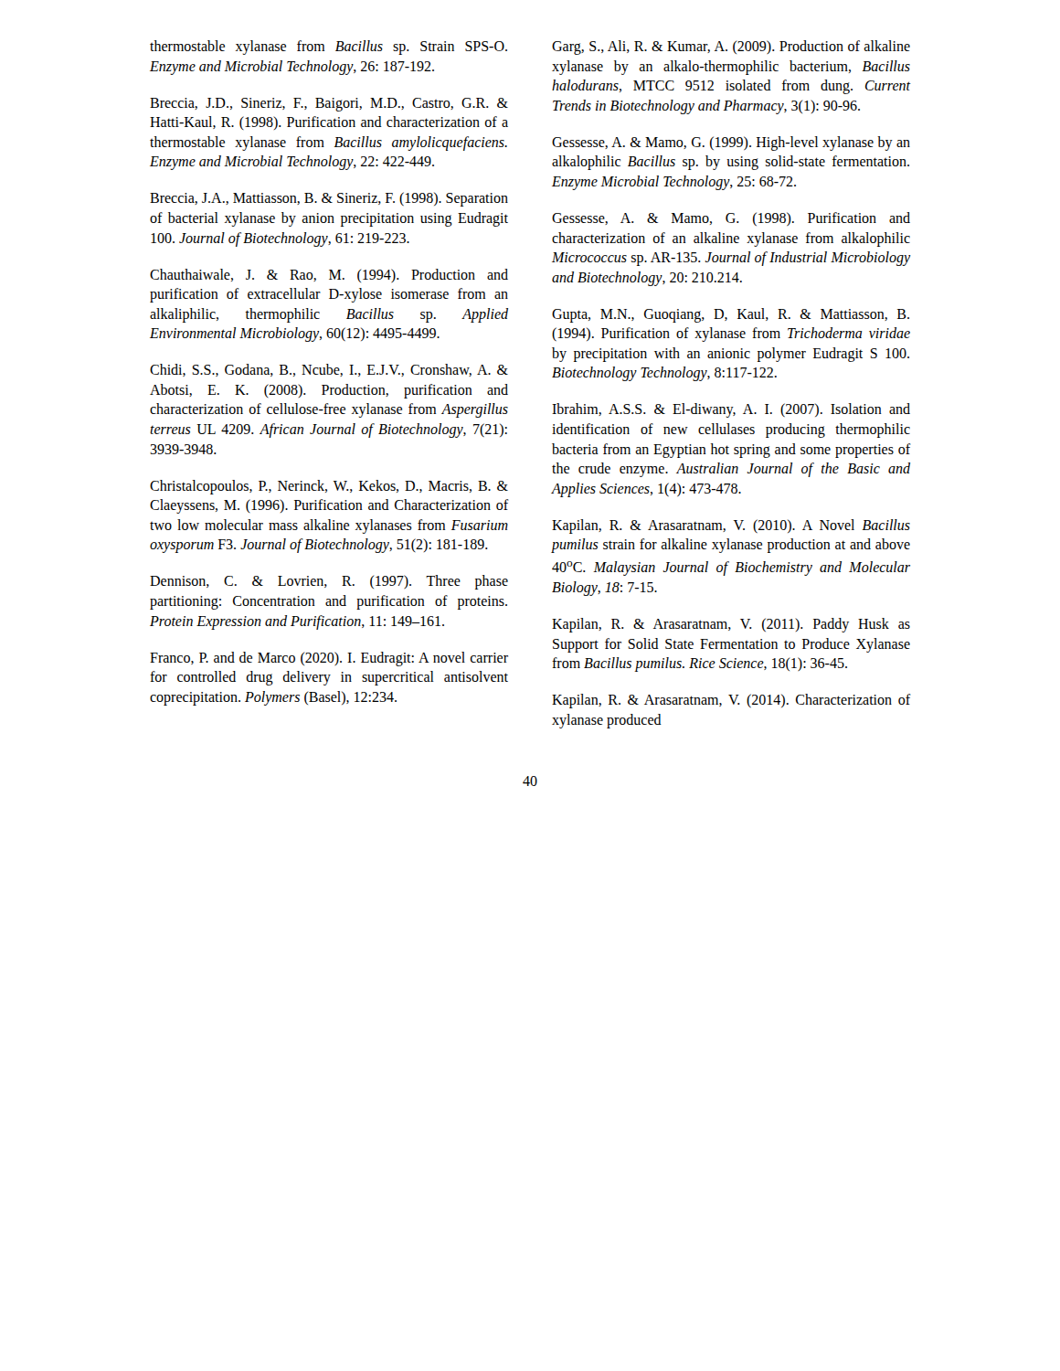thermostable xylanase from Bacillus sp. Strain SPS-O. Enzyme and Microbial Technology, 26: 187-192.
Breccia, J.D., Sineriz, F., Baigori, M.D., Castro, G.R. & Hatti-Kaul, R. (1998). Purification and characterization of a thermostable xylanase from Bacillus amylolicquefaciens. Enzyme and Microbial Technology, 22: 422-449.
Breccia, J.A., Mattiasson, B. & Sineriz, F. (1998). Separation of bacterial xylanase by anion precipitation using Eudragit 100. Journal of Biotechnology, 61: 219-223.
Chauthaiwale, J. & Rao, M. (1994). Production and purification of extracellular D-xylose isomerase from an alkaliphilic, thermophilic Bacillus sp. Applied Environmental Microbiology, 60(12): 4495-4499.
Chidi, S.S., Godana, B., Ncube, I., E.J.V., Cronshaw, A. & Abotsi, E. K. (2008). Production, purification and characterization of cellulose-free xylanase from Aspergillus terreus UL 4209. African Journal of Biotechnology, 7(21): 3939-3948.
Christalcopoulos, P., Nerinck, W., Kekos, D., Macris, B. & Claeyssens, M. (1996). Purification and Characterization of two low molecular mass alkaline xylanases from Fusarium oxysporum F3. Journal of Biotechnology, 51(2): 181-189.
Dennison, C. & Lovrien, R. (1997). Three phase partitioning: Concentration and purification of proteins. Protein Expression and Purification, 11: 149–161.
Franco, P. and de Marco (2020). I. Eudragit: A novel carrier for controlled drug delivery in supercritical antisolvent coprecipitation. Polymers (Basel), 12:234.
Garg, S., Ali, R. & Kumar, A. (2009). Production of alkaline xylanase by an alkalo-thermophilic bacterium, Bacillus halodurans, MTCC 9512 isolated from dung. Current Trends in Biotechnology and Pharmacy, 3(1): 90-96.
Gessesse, A. & Mamo, G. (1999). High-level xylanase by an alkalophilic Bacillus sp. by using solid-state fermentation. Enzyme Microbial Technology, 25: 68-72.
Gessesse, A. & Mamo, G. (1998). Purification and characterization of an alkaline xylanase from alkalophilic Micrococcus sp. AR-135. Journal of Industrial Microbiology and Biotechnology, 20: 210.214.
Gupta, M.N., Guoqiang, D, Kaul, R. & Mattiasson, B. (1994). Purification of xylanase from Trichoderma viridae by precipitation with an anionic polymer Eudragit S 100. Biotechnology Technology, 8:117-122.
Ibrahim, A.S.S. & El-diwany, A. I. (2007). Isolation and identification of new cellulases producing thermophilic bacteria from an Egyptian hot spring and some properties of the crude enzyme. Australian Journal of the Basic and Applies Sciences, 1(4): 473-478.
Kapilan, R. & Arasaratnam, V. (2010). A Novel Bacillus pumilus strain for alkaline xylanase production at and above 40oC. Malaysian Journal of Biochemistry and Molecular Biology, 18: 7-15.
Kapilan, R. & Arasaratnam, V. (2011). Paddy Husk as Support for Solid State Fermentation to Produce Xylanase from Bacillus pumilus. Rice Science, 18(1): 36-45.
Kapilan, R. & Arasaratnam, V. (2014). Characterization of xylanase produced
40